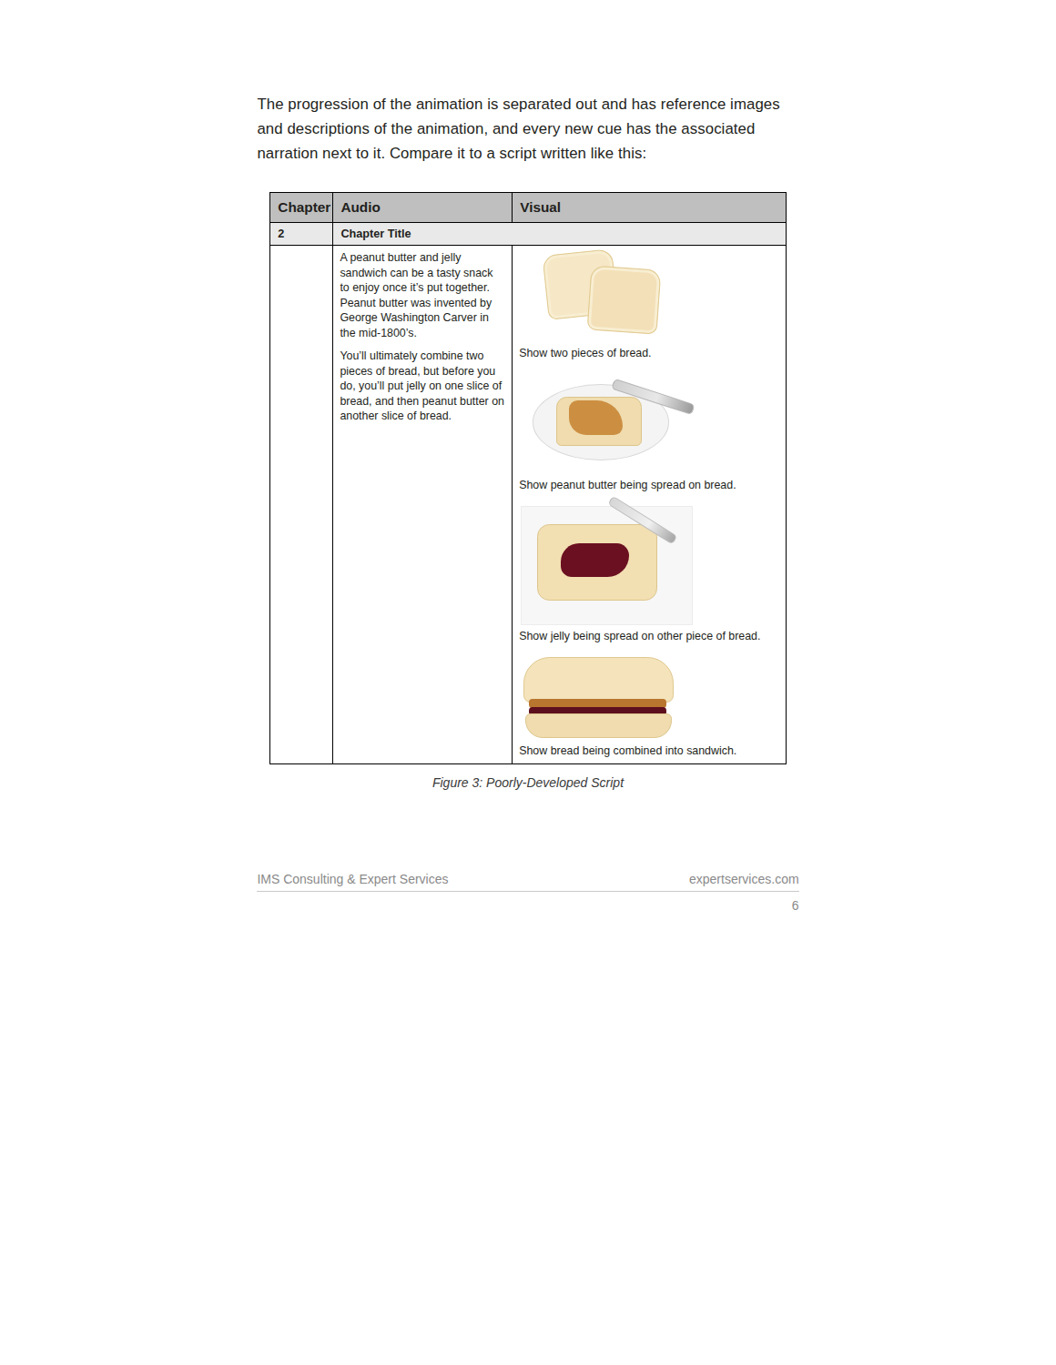The progression of the animation is separated out and has reference images and descriptions of the animation, and every new cue has the associated narration next to it. Compare it to a script written like this:
| Chapter | Audio | Visual |
| --- | --- | --- |
| 2 | Chapter Title |
| | A peanut butter and jelly sandwich can be a tasty snack to enjoy once it’s put together. Peanut butter was invented by George Washington Carver in the mid-1800’s. You’ll ultimately combine two pieces of bread, but before you do, you’ll put jelly on one slice of bread, and then peanut butter on another slice of bread. | Show two pieces of bread. Show peanut butter being spread on bread. Show jelly being spread on other piece of bread. Show bread being combined into sandwich. |
Figure 3: Poorly-Developed Script
IMS Consulting & Expert Services expertservices.com
6